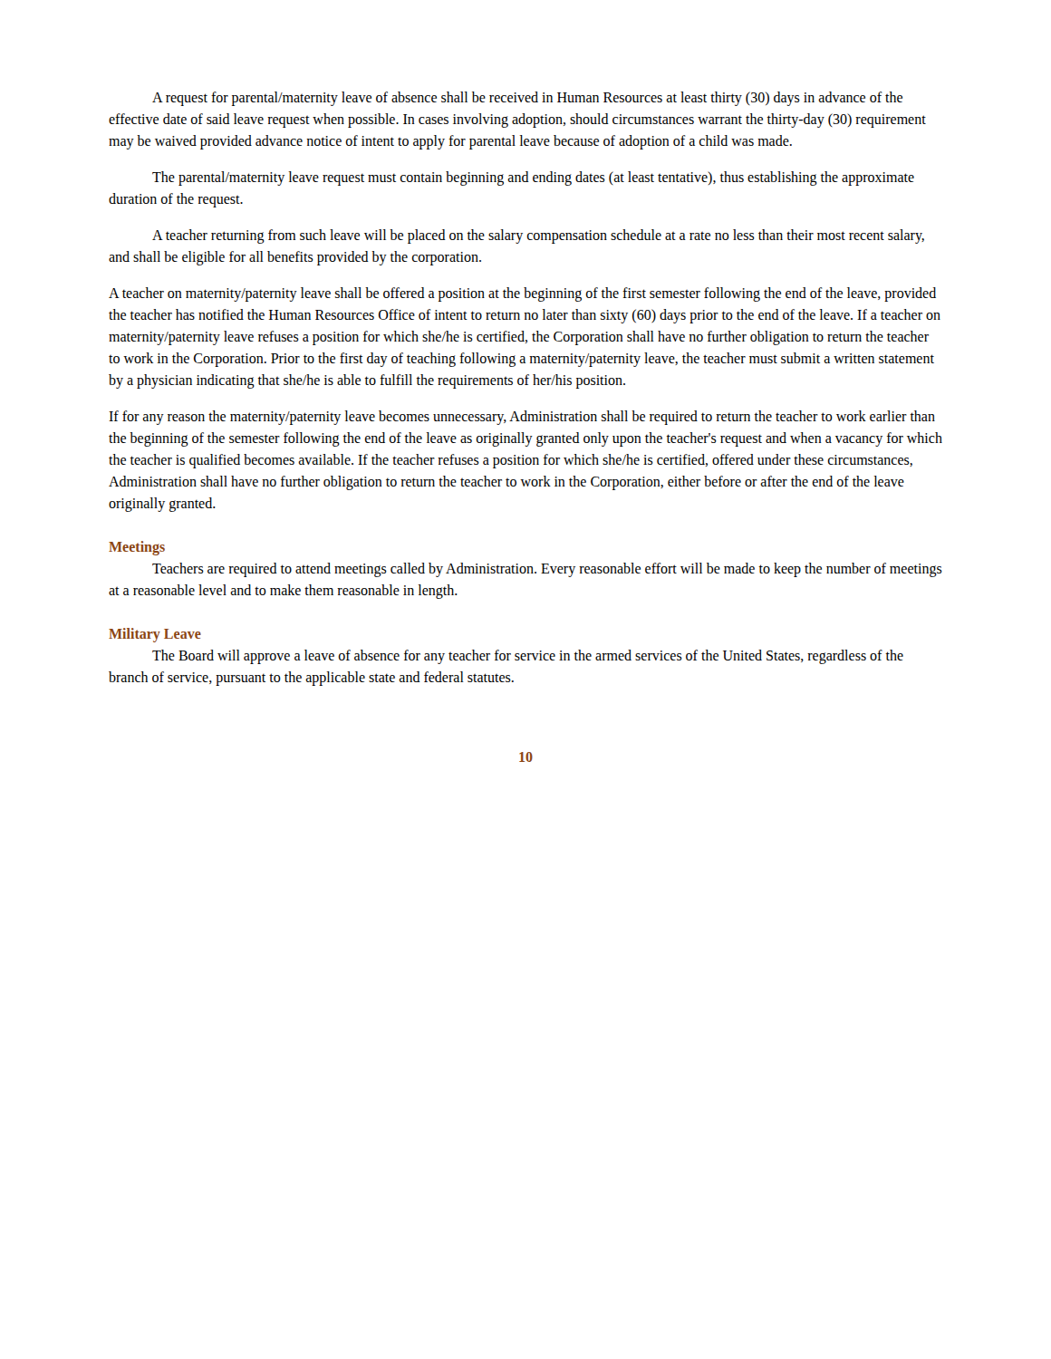A request for parental/maternity leave of absence shall be received in Human Resources at least thirty (30) days in advance of the effective date of said leave request when possible. In cases involving adoption, should circumstances warrant the thirty-day (30) requirement may be waived provided advance notice of intent to apply for parental leave because of adoption of a child was made.
The parental/maternity leave request must contain beginning and ending dates (at least tentative), thus establishing the approximate duration of the request.
A teacher returning from such leave will be placed on the salary compensation schedule at a rate no less than their most recent salary, and shall be eligible for all benefits provided by the corporation.
A teacher on maternity/paternity leave shall be offered a position at the beginning of the first semester following the end of the leave, provided the teacher has notified the Human Resources Office of intent to return no later than sixty (60) days prior to the end of the leave. If a teacher on maternity/paternity leave refuses a position for which she/he is certified, the Corporation shall have no further obligation to return the teacher to work in the Corporation. Prior to the first day of teaching following a maternity/paternity leave, the teacher must submit a written statement by a physician indicating that she/he is able to fulfill the requirements of her/his position.
If for any reason the maternity/paternity leave becomes unnecessary, Administration shall be required to return the teacher to work earlier than the beginning of the semester following the end of the leave as originally granted only upon the teacher's request and when a vacancy for which the teacher is qualified becomes available. If the teacher refuses a position for which she/he is certified, offered under these circumstances, Administration shall have no further obligation to return the teacher to work in the Corporation, either before or after the end of the leave originally granted.
Meetings
Teachers are required to attend meetings called by Administration. Every reasonable effort will be made to keep the number of meetings at a reasonable level and to make them reasonable in length.
Military Leave
The Board will approve a leave of absence for any teacher for service in the armed services of the United States, regardless of the branch of service, pursuant to the applicable state and federal statutes.
10